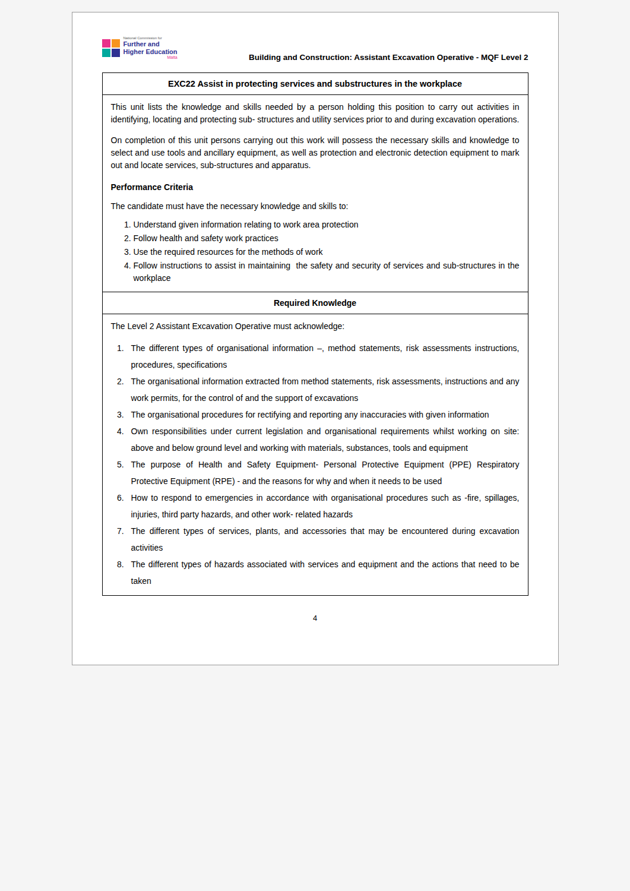National Commission for
Further and
Higher Education
Malta
Building and Construction: Assistant Excavation Operative - MQF Level 2
| EXC22 Assist in protecting services and substructures in the workplace |
| This unit lists the knowledge and skills needed by a person holding this position to carry out activities in identifying, locating and protecting sub- structures and utility services prior to and during excavation operations. On completion of this unit persons carrying out this work will possess the necessary skills and knowledge to select and use tools and ancillary equipment, as well as protection and electronic detection equipment to mark out and locate services, sub-structures and apparatus. Performance Criteria The candidate must have the necessary knowledge and skills to: Understand given information relating to work area protection Follow health and safety work practices Use the required resources for the methods of work Follow instructions to assist in maintaining the safety and security of services and sub-structures in the workplace |
| Required Knowledge |
| The Level 2 Assistant Excavation Operative must acknowledge: The different types of organisational information –, method statements, risk assessments instructions, procedures, specifications The organisational information extracted from method statements, risk assessments, instructions and any work permits, for the control of and the support of excavations The organisational procedures for rectifying and reporting any inaccuracies with given information Own responsibilities under current legislation and organisational requirements whilst working on site: above and below ground level and working with materials, substances, tools and equipment The purpose of Health and Safety Equipment- Personal Protective Equipment (PPE) Respiratory Protective Equipment (RPE) - and the reasons for why and when it needs to be used How to respond to emergencies in accordance with organisational procedures such as -fire, spillages, injuries, third party hazards, and other work- related hazards The different types of services, plants, and accessories that may be encountered during excavation activities The different types of hazards associated with services and equipment and the actions that need to be taken |
4